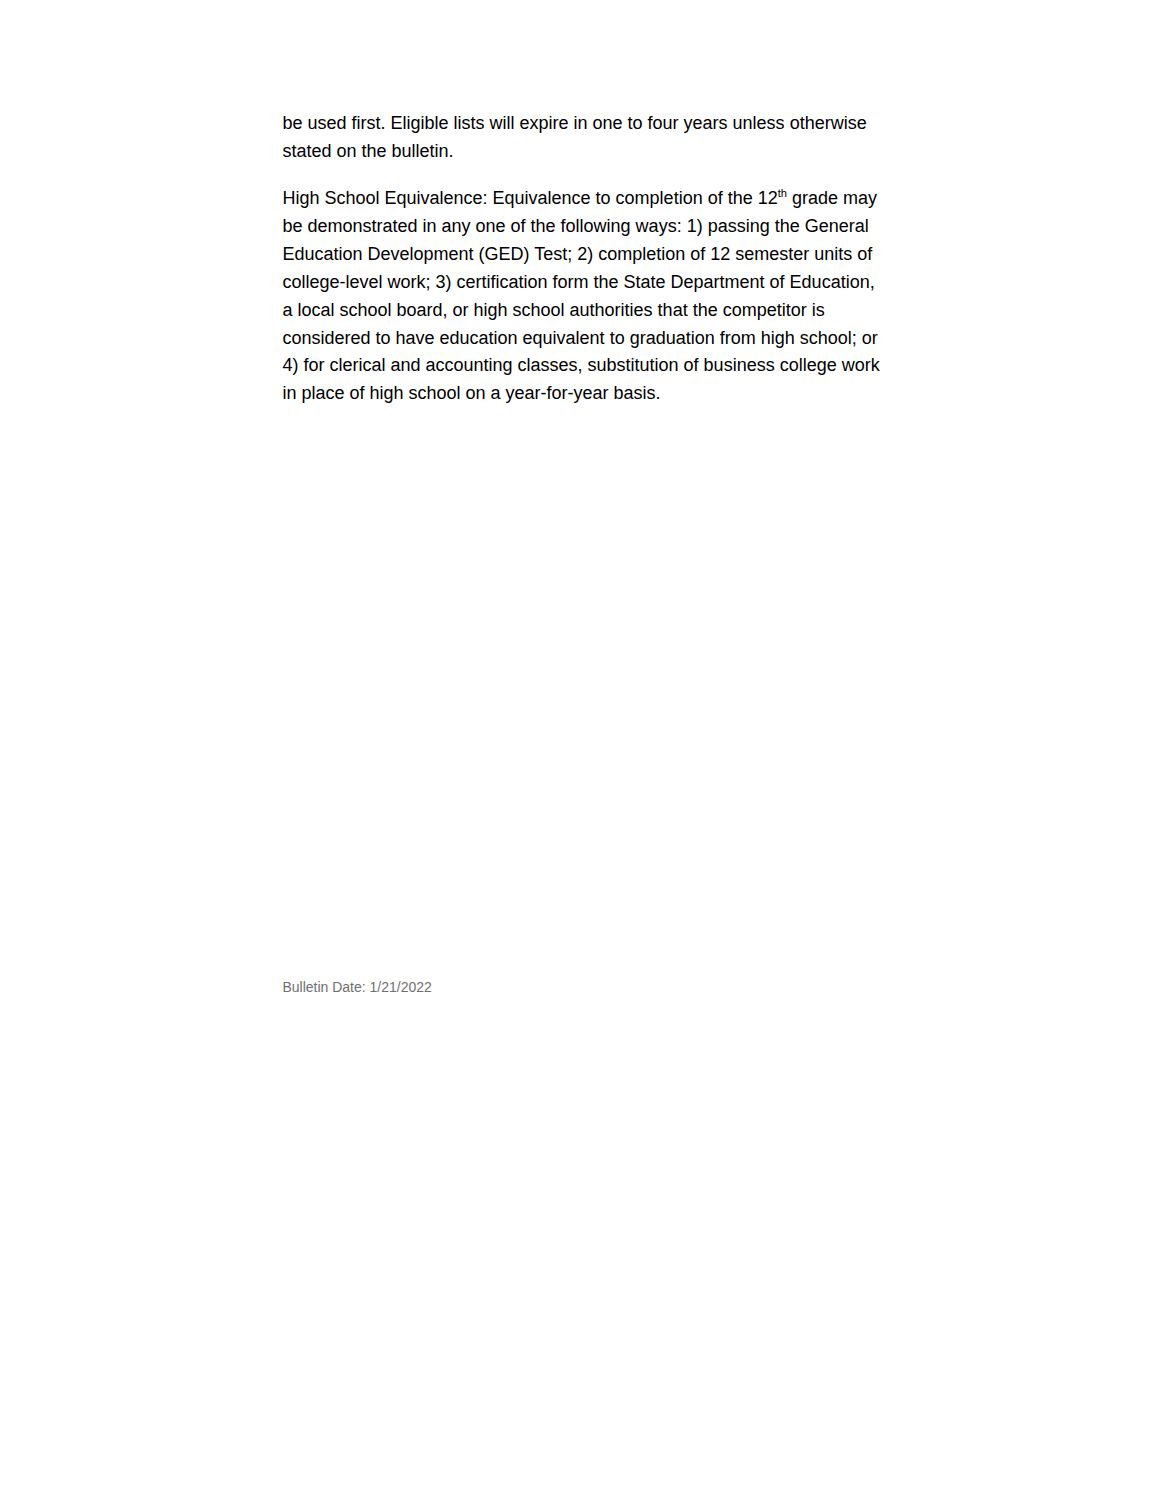be used first. Eligible lists will expire in one to four years unless otherwise stated on the bulletin.
High School Equivalence: Equivalence to completion of the 12th grade may be demonstrated in any one of the following ways: 1) passing the General Education Development (GED) Test; 2) completion of 12 semester units of college-level work; 3) certification form the State Department of Education, a local school board, or high school authorities that the competitor is considered to have education equivalent to graduation from high school; or 4) for clerical and accounting classes, substitution of business college work in place of high school on a year-for-year basis.
Bulletin Date: 1/21/2022